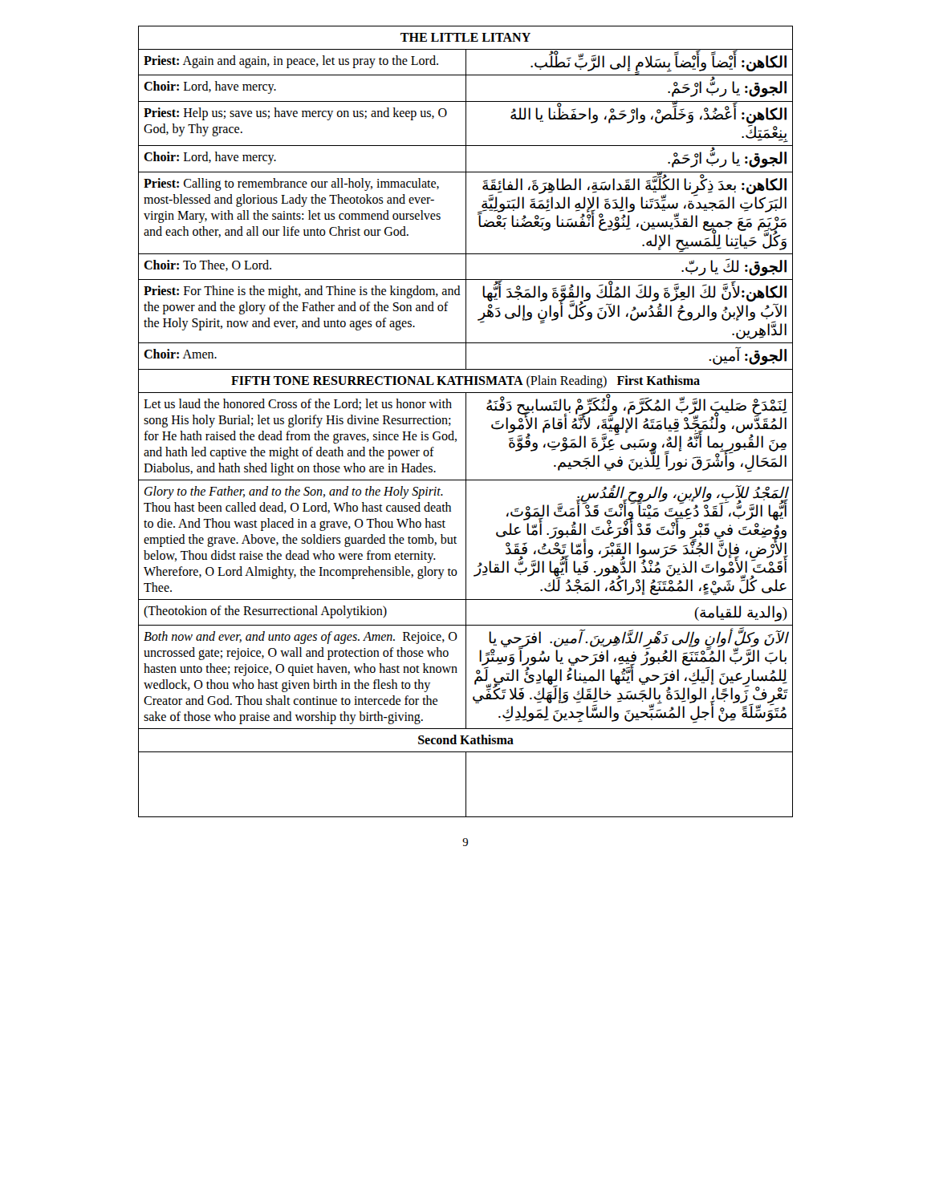| THE LITTLE LITANY |
| Priest: Again and again, in peace, let us pray to the Lord. | الكاهن: أَيْضاً وأَيْضاً بِسَلامٍ إلى الرَّبِّ نَطْلُب. |
| Choir: Lord, have mercy. | الجوق: يا ربُّ ارْحَمْ. |
| Priest: Help us; save us; have mercy on us; and keep us, O God, by Thy grace. | الكاهن: أَعْضُدْ، وَخَلِّصْ، وارْحَمْ، واحفَظْنا يا اللهُ بِنِعْمَتِكَ. |
| Choir: Lord, have mercy. | الجوق: يا ربُّ ارْحَمْ. |
| Priest: Calling to remembrance our all-holy, immaculate, most-blessed and glorious Lady the Theotokos and ever-virgin Mary, with all the saints: let us commend ourselves and each other, and all our life unto Christ our God. | الكاهن: بعدَ ذِكْرِنا الكُلِّيَّةَ القَداسَةِ، الطاهِرَةَ، الفائِقَةَ البَرَكاتِ المَجيدة، سيِّدَتَنا والِدَةَ الإلهِ الدائِمَةَ البَتولِيَّةِ مَرْيَمَ مَعَ جميع القدِّيسين، لِنُوْدِعْ أَنْفُسَنا وبَعْضُنا بَعْضاً وَكُلَّ حَياتِنا لِلْمَسيحِ الإله. |
| Choir: To Thee, O Lord. | الجوق: لكَ يا ربّ. |
| Priest: For Thine is the might, and Thine is the kingdom, and the power and the glory of the Father and of the Son and of the Holy Spirit, now and ever, and unto ages of ages. | الكاهن: لأَنَّ لكَ العِزَّةَ ولكَ المُلْكَ والقُوَّةَ والمَجْدَ أَيُّها الآبُ والإبنُ والروحُ القُدُسُ، الآنَ وكُلَّ أوانٍ وإلى دَهْرِ الدَّاهِرين. |
| Choir: Amen. | الجوق: آمين. |
| FIFTH TONE RESURRECTIONAL KATHISMATA (Plain Reading) First Kathisma |
| Let us laud the honored Cross of the Lord; let us honor with song His holy Burial; let us glorify His divine Resurrection; for He hath raised the dead from the graves, since He is God, and hath led captive the might of death and the power of Diabolus, and hath shed light on those who are in Hades. | لِنَمْدَحْ صَليبَ الرَّبِّ المُكَرَّمَ، ولْنُكَرِّمْ بالتَسابيح دَفْنَهُ المُقَدَّس، ولْنُمَجِّدْ قِيامَتَهُ الإلهِيَّةَ، لأَنَّهُ أقامَ الأَمْواتَ مِنَ القُبورِ بِما أَنَّهُ إلهٌ، وسَبى عِزَّةَ المَوْتِ، وقُوَّةَ المَحَالِ، وأَشْرَقَ نوراً لِلَّذينَ في الجَحيم. |
| Glory to the Father, and to the Son, and to the Holy Spirit. Thou hast been called dead, O Lord, Who hast caused death to die. And Thou wast placed in a grave, O Thou Who hast emptied the grave. Above, the soldiers guarded the tomb, but below, Thou didst raise the dead who were from eternity. Wherefore, O Lord Almighty, the Incomprehensible, glory to Thee. | المَجْدُ للآبِ، والإبنِ، والروحِ القُدُسِ. أَيُّها الرَّبُّ، لَقَدْ دُعِيتَ مَيْتاً وأَنْتَ قَدْ أَمَتَّ المَوْتَ، ووُضِعْتَ في قَبْرٍ وأَنْتَ قَدْ أَفْرَغْتَ القُبورَ. أَمّا على الأَرْضِ، فإنَّ الجُنْدَ حَرَسوا القَبْرَ، وأمّا تَحْتُ، فَقَدْ أَقَمْتَ الأَمْواتَ الذينَ مُنْذُ الدُّهور. فَيا أَيُّها الرَّبُّ القادِرُ على كُلِّ شَيْءٍ، المُمْتَنَعُ إدْراكُهُ، المَجْدُ لَك. |
| (Theotokion of the Resurrectional Apolytikion) | (والدية للقيامة) |
| Both now and ever, and unto ages of ages. Amen. Rejoice, O uncrossed gate; rejoice, O wall and protection of those who hasten unto thee; rejoice, O quiet haven, who hast not known wedlock, O thou who hast given birth in the flesh to thy Creator and God. Thou shalt continue to intercede for the sake of those who praise and worship thy birth-giving. | الآنَ وكلَّ أوانٍ وإلى دَهْرِ الدَّاهِرينَ. آمين. افرَحي يا بابَ الرَّبِّ المُمْتَنَعَ العُبورُ فيهِ، افرَحي يا سُوراً وَسِتْرًا لِلمُسارِعينَ إلَيكِ، افرَحي أَيَّتُها الميناءُ الهادِئُ التي لَمْ تَعْرِفْ زَواجًا، الوالِدَةُ بِالجَسَدِ خالِقَكِ وَإلَهَكِ. فَلا تَكُفِّي مُتَوَسِّلَةً مِنْ أَجلِ المُسَبِّحينَ والسَّاجِدينَ لِمَولِدِكِ. |
| Second Kathisma |
9